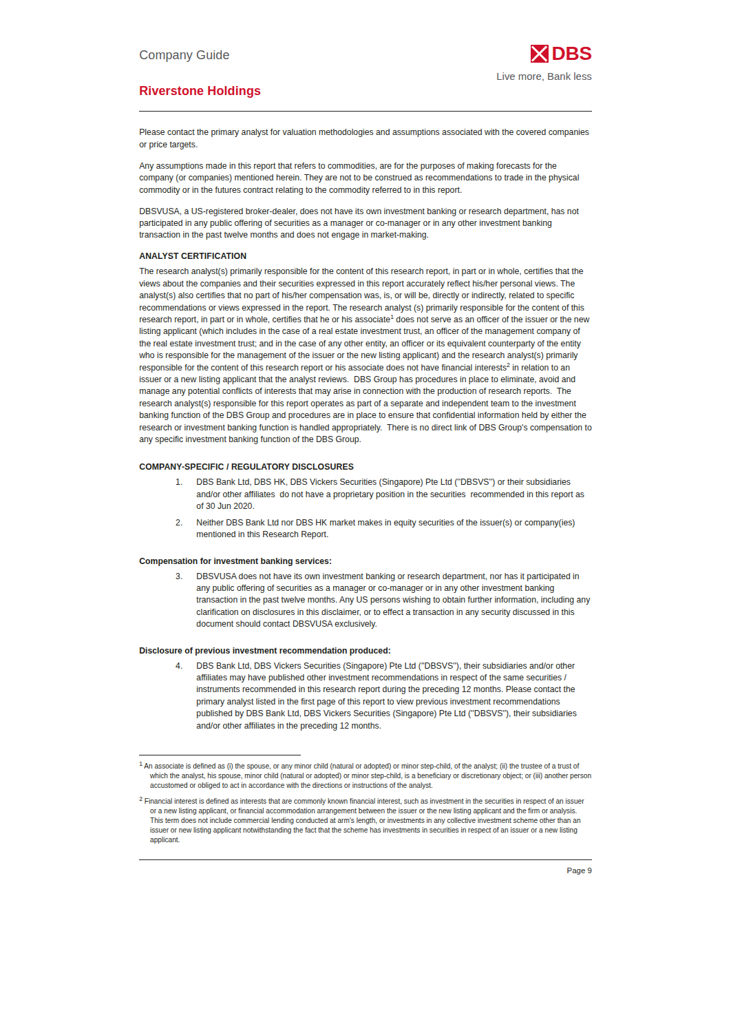Company Guide
Riverstone Holdings
DBS
Live more, Bank less
Please contact the primary analyst for valuation methodologies and assumptions associated with the covered companies or price targets.
Any assumptions made in this report that refers to commodities, are for the purposes of making forecasts for the company (or companies) mentioned herein. They are not to be construed as recommendations to trade in the physical commodity or in the futures contract relating to the commodity referred to in this report.
DBSVUSA, a US-registered broker-dealer, does not have its own investment banking or research department, has not participated in any public offering of securities as a manager or co-manager or in any other investment banking transaction in the past twelve months and does not engage in market-making.
ANALYST CERTIFICATION
The research analyst(s) primarily responsible for the content of this research report, in part or in whole, certifies that the views about the companies and their securities expressed in this report accurately reflect his/her personal views. The analyst(s) also certifies that no part of his/her compensation was, is, or will be, directly or indirectly, related to specific recommendations or views expressed in the report. The research analyst (s) primarily responsible for the content of this research report, in part or in whole, certifies that he or his associate1 does not serve as an officer of the issuer or the new listing applicant (which includes in the case of a real estate investment trust, an officer of the management company of the real estate investment trust; and in the case of any other entity, an officer or its equivalent counterparty of the entity who is responsible for the management of the issuer or the new listing applicant) and the research analyst(s) primarily responsible for the content of this research report or his associate does not have financial interests2 in relation to an issuer or a new listing applicant that the analyst reviews. DBS Group has procedures in place to eliminate, avoid and manage any potential conflicts of interests that may arise in connection with the production of research reports. The research analyst(s) responsible for this report operates as part of a separate and independent team to the investment banking function of the DBS Group and procedures are in place to ensure that confidential information held by either the research or investment banking function is handled appropriately. There is no direct link of DBS Group's compensation to any specific investment banking function of the DBS Group.
COMPANY-SPECIFIC / REGULATORY DISCLOSURES
1. DBS Bank Ltd, DBS HK, DBS Vickers Securities (Singapore) Pte Ltd (''DBSVS'') or their subsidiaries and/or other affiliates do not have a proprietary position in the securities recommended in this report as of 30 Jun 2020.
2. Neither DBS Bank Ltd nor DBS HK market makes in equity securities of the issuer(s) or company(ies) mentioned in this Research Report.
Compensation for investment banking services:
3. DBSVUSA does not have its own investment banking or research department, nor has it participated in any public offering of securities as a manager or co-manager or in any other investment banking transaction in the past twelve months. Any US persons wishing to obtain further information, including any clarification on disclosures in this disclaimer, or to effect a transaction in any security discussed in this document should contact DBSVUSA exclusively.
Disclosure of previous investment recommendation produced:
4. DBS Bank Ltd, DBS Vickers Securities (Singapore) Pte Ltd (''DBSVS''), their subsidiaries and/or other affiliates may have published other investment recommendations in respect of the same securities / instruments recommended in this research report during the preceding 12 months. Please contact the primary analyst listed in the first page of this report to view previous investment recommendations published by DBS Bank Ltd, DBS Vickers Securities (Singapore) Pte Ltd (''DBSVS''), their subsidiaries and/or other affiliates in the preceding 12 months.
1 An associate is defined as (i) the spouse, or any minor child (natural or adopted) or minor step-child, of the analyst; (ii) the trustee of a trust of which the analyst, his spouse, minor child (natural or adopted) or minor step-child, is a beneficiary or discretionary object; or (iii) another person accustomed or obliged to act in accordance with the directions or instructions of the analyst.
2 Financial interest is defined as interests that are commonly known financial interest, such as investment in the securities in respect of an issuer or a new listing applicant, or financial accommodation arrangement between the issuer or the new listing applicant and the firm or analysis. This term does not include commercial lending conducted at arm's length, or investments in any collective investment scheme other than an issuer or new listing applicant notwithstanding the fact that the scheme has investments in securities in respect of an issuer or a new listing applicant.
Page 9